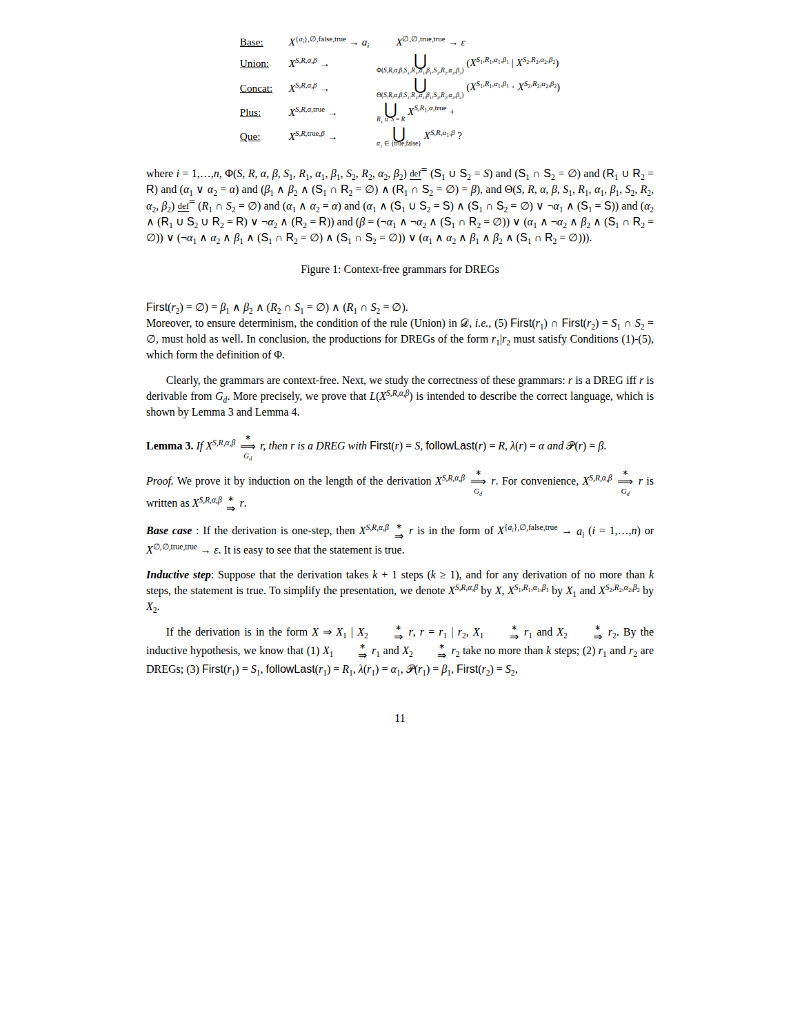| Base: | X { a i },∅,false,true → a i | X ∅,∅,true,true → ε |
| Union: | X S,R,α,β → | ⋃ Φ( S,R,α,β,S 1 , R 1 , α 1 , β 1 , S 2 , R 2 , α 2 , β 2 ) ( X S 1 , R 1 , α 1 , β 1 / X S 2 , R 2 , α 2 , β 2 ) |
| Concat: | X S,R,α,β → | ⋃ Θ( S,R,α,β,S 1 , R 1 , α 1 , β 1 , S 2 , R 2 , α 2 , β 2 ) ( X S 1 , R 1 , α 1 , β 1 · X S 2 , R 2 , α 2 , β 2 ) |
| Plus: | X S,R,α ,true → | ⋃ R 1 ∪ S = R X S,R 1 , α ,true + |
| Que: | X S,R ,true, β → | ⋃ α 1 ∈ {true,false} X S,R,α 1 , β ? |
where i = 1,…,n, Φ(S, R, α, β, S1, R1, α1, β1, S2, R2, α2, β2) def= (S1 ∪ S2 = S) and (S1 ∩ S2 = ∅) and (R1 ∪ R2 = R) and (α1 ∨ α2 = α) and (β1 ∧ β2 ∧ (S1 ∩ R2 = ∅) ∧ (R1 ∩ S2 = ∅) = β), and Θ(S, R, α, β, S1, R1, α1, β1, S2, R2, α2, β2) def= (R1 ∩ S2 = ∅) and (α1 ∧ α2 = α) and (α1 ∧ (S1 ∪ S2 = S) ∧ (S1 ∩ S2 = ∅) ∨ ¬α1 ∧ (S1 = S)) and (α2 ∧ (R1 ∪ S2 ∪ R2 = R) ∨ ¬α2 ∧ (R2 = R)) and (β = (¬α1 ∧ ¬α2 ∧ (S1 ∩ R2 = ∅)) ∨ (α1 ∧ ¬α2 ∧ β2 ∧ (S1 ∩ R2 = ∅)) ∨ (¬α1 ∧ α2 ∧ β1 ∧ (S1 ∩ R2 = ∅) ∧ (S1 ∩ S2 = ∅)) ∨ (α1 ∧ α2 ∧ β1 ∧ β2 ∧ (S1 ∩ R2 = ∅))).
Figure 1: Context-free grammars for DREGs
First(r2) = ∅) = β1 ∧ β2 ∧ (R2 ∩ S1 = ∅) ∧ (R1 ∩ S2 = ∅).
Moreover, to ensure determinism, the condition of the rule (Union) in 𝒟, i.e., (5) First(r1) ∩ First(r2) = S1 ∩ S2 = ∅, must hold as well. In conclusion, the productions for DREGs of the form r1|r2 must satisfy Conditions (1)-(5), which form the definition of Φ.
Clearly, the grammars are context-free. Next, we study the correctness of these grammars: r is a DREG iff r is derivable from Gd. More precisely, we prove that L(XS,R,α,β) is intended to describe the correct language, which is shown by Lemma 3 and Lemma 4.
Lemma 3. If XS,R,α,β ∗⟹Gd r, then r is a DREG with First(r) = S, followLast(r) = R, λ(r) = α and 𝒫(r) = β.
Proof. We prove it by induction on the length of the derivation XS,R,α,β ∗⟹Gd r. For convenience, XS,R,α,β ∗⟹Gd r is written as XS,R,α,β ∗⇒ r.
Base case : If the derivation is one-step, then XS,R,α,β ∗⇒ r is in the form of X{ai},∅,false,true → ai (i = 1,…,n) or X∅,∅,true,true → ε. It is easy to see that the statement is true.
Inductive step: Suppose that the derivation takes k + 1 steps (k ≥ 1), and for any derivation of no more than k steps, the statement is true. To simplify the presentation, we denote XS,R,α,β by X, XS1,R1,α1,β1 by X1 and XS2,R2,α2,β2 by X2.
If the derivation is in the form X ⇒ X1 | X2 ∗⇒ r, r = r1 | r2, X1 ∗⇒ r1 and X2 ∗⇒ r2. By the inductive hypothesis, we know that (1) X1 ∗⇒ r1 and X2 ∗⇒ r2 take no more than k steps; (2) r1 and r2 are DREGs; (3) First(r1) = S1, followLast(r1) = R1, λ(r1) = α1, 𝒫(r1) = β1, First(r2) = S2,
11